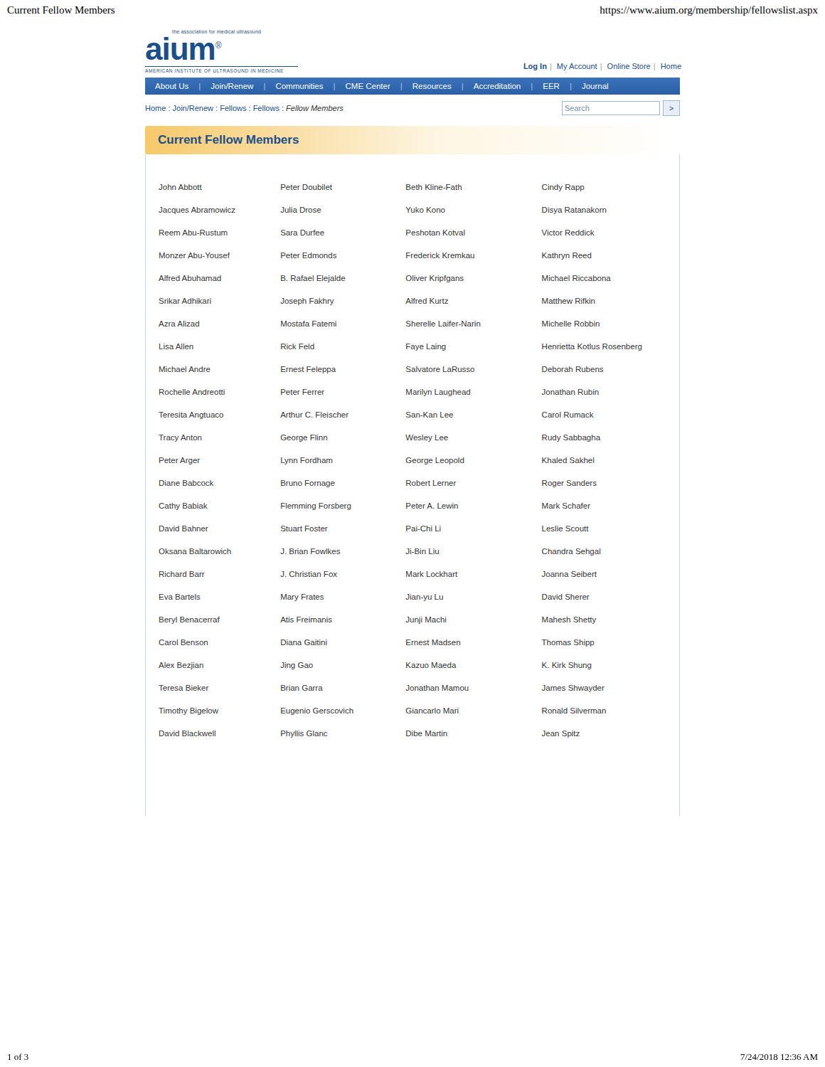Current Fellow Members https://www.aium.org/membership/fellowslist.aspx
the association for medical ultrasound aium® AMERICAN INSTITUTE OF ULTRASOUND IN MEDICINE
Log In| My Account| Online Store| Home
About Us| Join/Renew| Communities| CME Center| Resources| Accreditation| EER| Journal
Home : Join/Renew : Fellows : Fellows : Fellow Members
>
Current Fellow Members
| John Abbott | Peter Doubilet | Beth Kline-Fath | Cindy Rapp |
| Jacques Abramowicz | Julia Drose | Yuko Kono | Disya Ratanakorn |
| Reem Abu-Rustum | Sara Durfee | Peshotan Kotval | Victor Reddick |
| Monzer Abu-Yousef | Peter Edmonds | Frederick Kremkau | Kathryn Reed |
| Alfred Abuhamad | B. Rafael Elejalde | Oliver Kripfgans | Michael Riccabona |
| Srikar Adhikari | Joseph Fakhry | Alfred Kurtz | Matthew Rifkin |
| Azra Alizad | Mostafa Fatemi | Sherelle Laifer-Narin | Michelle Robbin |
| Lisa Allen | Rick Feld | Faye Laing | Henrietta Kotlus Rosenberg |
| Michael Andre | Ernest Feleppa | Salvatore LaRusso | Deborah Rubens |
| Rochelle Andreotti | Peter Ferrer | Marilyn Laughead | Jonathan Rubin |
| Teresita Angtuaco | Arthur C. Fleischer | San-Kan Lee | Carol Rumack |
| Tracy Anton | George Flinn | Wesley Lee | Rudy Sabbagha |
| Peter Arger | Lynn Fordham | George Leopold | Khaled Sakhel |
| Diane Babcock | Bruno Fornage | Robert Lerner | Roger Sanders |
| Cathy Babiak | Flemming Forsberg | Peter A. Lewin | Mark Schafer |
| David Bahner | Stuart Foster | Pai-Chi Li | Leslie Scoutt |
| Oksana Baltarowich | J. Brian Fowlkes | Ji-Bin Liu | Chandra Sehgal |
| Richard Barr | J. Christian Fox | Mark Lockhart | Joanna Seibert |
| Eva Bartels | Mary Frates | Jian-yu Lu | David Sherer |
| Beryl Benacerraf | Atis Freimanis | Junji Machi | Mahesh Shetty |
| Carol Benson | Diana Gaitini | Ernest Madsen | Thomas Shipp |
| Alex Bezjian | Jing Gao | Kazuo Maeda | K. Kirk Shung |
| Teresa Bieker | Brian Garra | Jonathan Mamou | James Shwayder |
| Timothy Bigelow | Eugenio Gerscovich | Giancarlo Mari | Ronald Silverman |
| David Blackwell | Phyllis Glanc | Dibe Martin | Jean Spitz |
1 of 3 7/24/2018 12:36 AM